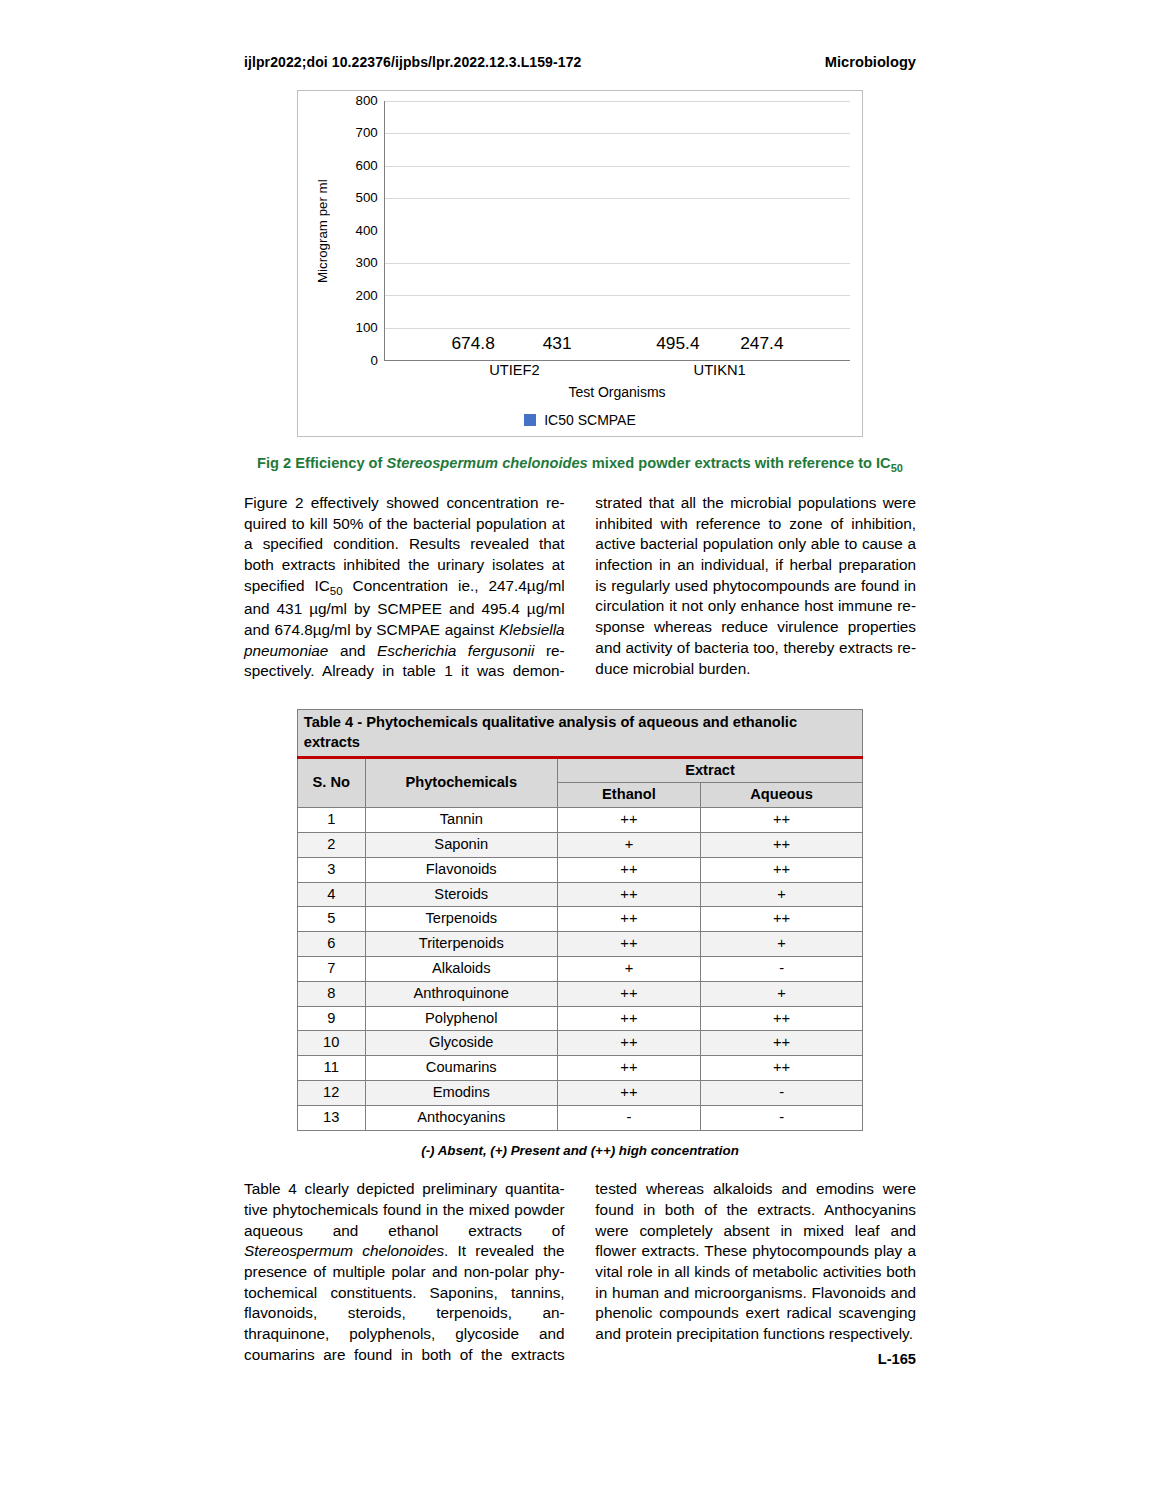ijlpr2022;doi 10.22376/ijpbs/lpr.2022.12.3.L159-172
Microbiology
Microgram per ml
800 700 600 500 400 300 200 100 0
674.8
431
495.4
247.4
UTIEF2 UTIKN1
Test Organisms
IC50 SCMPAE
Fig 2 Efficiency of Stereospermum chelonoides mixed powder extracts with reference to IC50
Figure 2 effectively showed concentration required to kill 50% of the bacterial population at a specified condition. Results revealed that both extracts inhibited the urinary isolates at specified IC50 Concentration ie., 247.4µg/ml and 431 µg/ml by SCMPEE and 495.4 µg/ml and 674.8µg/ml by SCMPAE against Klebsiella pneumoniae and Escherichia fergusonii respectively. Already in table 1 it was demonstrated that all the microbial populations were inhibited with reference to zone of inhibition, active bacterial population only able to cause a infection in an individual, if herbal preparation is regularly used phytocompounds are found in circulation it not only enhance host immune response whereas reduce virulence properties and activity of bacteria too, thereby extracts reduce microbial burden.
Table 4 - Phytochemicals qualitative analysis of aqueous and ethanolic extracts
| S. No | Phytochemicals | Extract |
| --- | --- | --- |
| Ethanol | Aqueous |
| 1 | Tannin | ++ | ++ |
| 2 | Saponin | + | ++ |
| 3 | Flavonoids | ++ | ++ |
| 4 | Steroids | ++ | + |
| 5 | Terpenoids | ++ | ++ |
| 6 | Triterpenoids | ++ | + |
| 7 | Alkaloids | + | - |
| 8 | Anthroquinone | ++ | + |
| 9 | Polyphenol | ++ | ++ |
| 10 | Glycoside | ++ | ++ |
| 11 | Coumarins | ++ | ++ |
| 12 | Emodins | ++ | - |
| 13 | Anthocyanins | - | - |
(-) Absent, (+) Present and (++) high concentration
Table 4 clearly depicted preliminary quantitative phytochemicals found in the mixed powder aqueous and ethanol extracts of Stereospermum chelonoides. It revealed the presence of multiple polar and non-polar phytochemical constituents. Saponins, tannins, flavonoids, steroids, terpenoids, anthraquinone, polyphenols, glycoside and coumarins are found in both of the extracts tested whereas alkaloids and emodins were found in both of the extracts. Anthocyanins were completely absent in mixed leaf and flower extracts. These phytocompounds play a vital role in all kinds of metabolic activities both in human and microorganisms. Flavonoids and phenolic compounds exert radical scavenging and protein precipitation functions respectively.
L-165